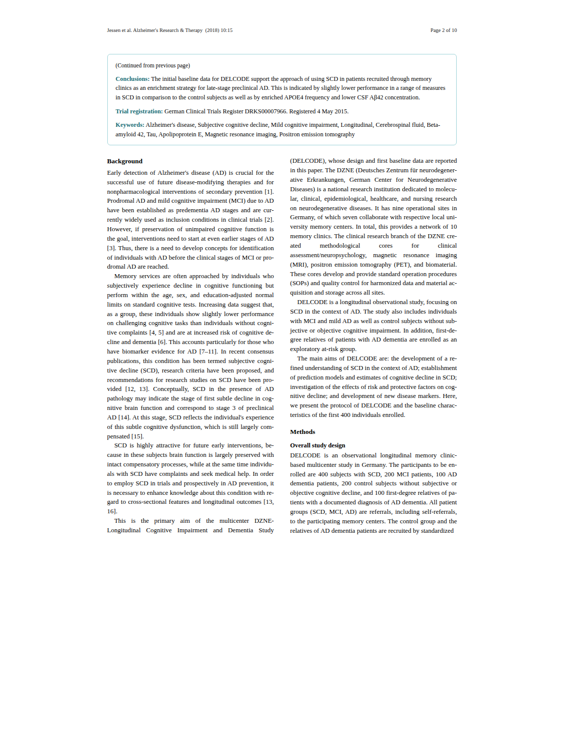Jessen et al. Alzheimer's Research & Therapy (2018) 10:15
Page 2 of 10
(Continued from previous page)
Conclusions: The initial baseline data for DELCODE support the approach of using SCD in patients recruited through memory clinics as an enrichment strategy for late-stage preclinical AD. This is indicated by slightly lower performance in a range of measures in SCD in comparison to the control subjects as well as by enriched APOE4 frequency and lower CSF Aβ42 concentration.
Trial registration: German Clinical Trials Register DRKS00007966. Registered 4 May 2015.
Keywords: Alzheimer's disease, Subjective cognitive decline, Mild cognitive impairment, Longitudinal, Cerebrospinal fluid, Beta-amyloid 42, Tau, Apolipoprotein E, Magnetic resonance imaging, Positron emission tomography
Background
Early detection of Alzheimer's disease (AD) is crucial for the successful use of future disease-modifying therapies and for nonpharmacological interventions of secondary prevention [1]. Prodromal AD and mild cognitive impairment (MCI) due to AD have been established as predementia AD stages and are currently widely used as inclusion conditions in clinical trials [2]. However, if preservation of unimpaired cognitive function is the goal, interventions need to start at even earlier stages of AD [3]. Thus, there is a need to develop concepts for identification of individuals with AD before the clinical stages of MCI or prodromal AD are reached.
Memory services are often approached by individuals who subjectively experience decline in cognitive functioning but perform within the age, sex, and education-adjusted normal limits on standard cognitive tests. Increasing data suggest that, as a group, these individuals show slightly lower performance on challenging cognitive tasks than individuals without cognitive complaints [4, 5] and are at increased risk of cognitive decline and dementia [6]. This accounts particularly for those who have biomarker evidence for AD [7–11]. In recent consensus publications, this condition has been termed subjective cognitive decline (SCD), research criteria have been proposed, and recommendations for research studies on SCD have been provided [12, 13]. Conceptually, SCD in the presence of AD pathology may indicate the stage of first subtle decline in cognitive brain function and correspond to stage 3 of preclinical AD [14]. At this stage, SCD reflects the individual's experience of this subtle cognitive dysfunction, which is still largely compensated [15].
SCD is highly attractive for future early interventions, because in these subjects brain function is largely preserved with intact compensatory processes, while at the same time individuals with SCD have complaints and seek medical help. In order to employ SCD in trials and prospectively in AD prevention, it is necessary to enhance knowledge about this condition with regard to cross-sectional features and longitudinal outcomes [13, 16].
This is the primary aim of the multicenter DZNE-Longitudinal Cognitive Impairment and Dementia Study (DELCODE), whose design and first baseline data are reported in this paper. The DZNE (Deutsches Zentrum für neurodegenerative Erkrankungen, German Center for Neurodegenerative Diseases) is a national research institution dedicated to molecular, clinical, epidemiological, healthcare, and nursing research on neurodegenerative diseases. It has nine operational sites in Germany, of which seven collaborate with respective local university memory centers. In total, this provides a network of 10 memory clinics. The clinical research branch of the DZNE created methodological cores for clinical assessment/neuropsychology, magnetic resonance imaging (MRI), positron emission tomography (PET), and biomaterial. These cores develop and provide standard operation procedures (SOPs) and quality control for harmonized data and material acquisition and storage across all sites.
DELCODE is a longitudinal observational study, focusing on SCD in the context of AD. The study also includes individuals with MCI and mild AD as well as control subjects without subjective or objective cognitive impairment. In addition, first-degree relatives of patients with AD dementia are enrolled as an exploratory at-risk group.
The main aims of DELCODE are: the development of a refined understanding of SCD in the context of AD; establishment of prediction models and estimates of cognitive decline in SCD; investigation of the effects of risk and protective factors on cognitive decline; and development of new disease markers. Here, we present the protocol of DELCODE and the baseline characteristics of the first 400 individuals enrolled.
Methods
Overall study design
DELCODE is an observational longitudinal memory clinic-based multicenter study in Germany. The participants to be enrolled are 400 subjects with SCD, 200 MCI patients, 100 AD dementia patients, 200 control subjects without subjective or objective cognitive decline, and 100 first-degree relatives of patients with a documented diagnosis of AD dementia. All patient groups (SCD, MCI, AD) are referrals, including self-referrals, to the participating memory centers. The control group and the relatives of AD dementia patients are recruited by standardized